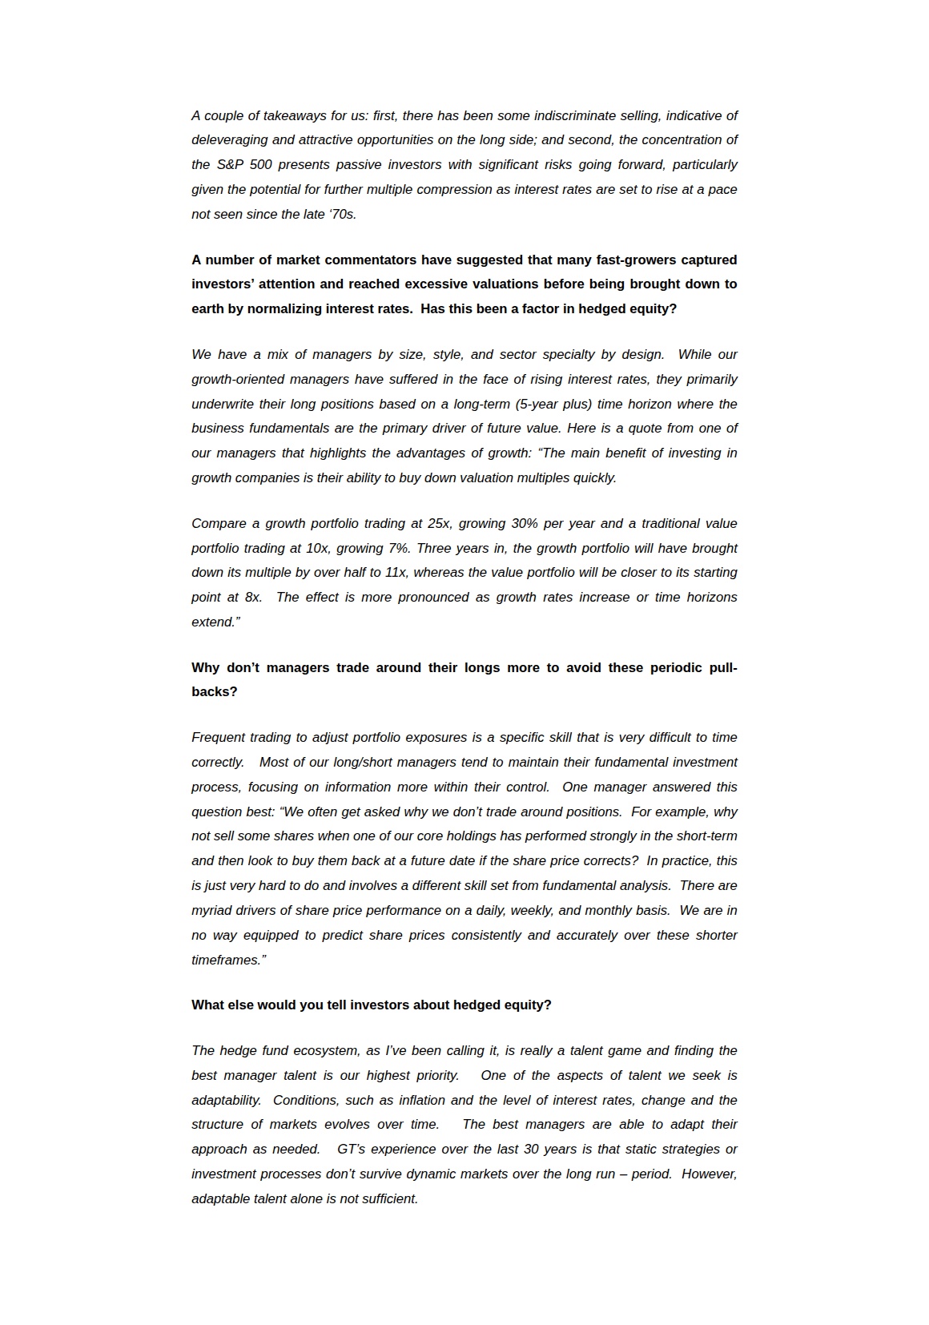A couple of takeaways for us: first, there has been some indiscriminate selling, indicative of deleveraging and attractive opportunities on the long side; and second, the concentration of the S&P 500 presents passive investors with significant risks going forward, particularly given the potential for further multiple compression as interest rates are set to rise at a pace not seen since the late ‘70s.
A number of market commentators have suggested that many fast-growers captured investors’ attention and reached excessive valuations before being brought down to earth by normalizing interest rates. Has this been a factor in hedged equity?
We have a mix of managers by size, style, and sector specialty by design. While our growth-oriented managers have suffered in the face of rising interest rates, they primarily underwrite their long positions based on a long-term (5-year plus) time horizon where the business fundamentals are the primary driver of future value. Here is a quote from one of our managers that highlights the advantages of growth: “The main benefit of investing in growth companies is their ability to buy down valuation multiples quickly.
Compare a growth portfolio trading at 25x, growing 30% per year and a traditional value portfolio trading at 10x, growing 7%. Three years in, the growth portfolio will have brought down its multiple by over half to 11x, whereas the value portfolio will be closer to its starting point at 8x. The effect is more pronounced as growth rates increase or time horizons extend.”
Why don’t managers trade around their longs more to avoid these periodic pull-backs?
Frequent trading to adjust portfolio exposures is a specific skill that is very difficult to time correctly. Most of our long/short managers tend to maintain their fundamental investment process, focusing on information more within their control. One manager answered this question best: “We often get asked why we don’t trade around positions. For example, why not sell some shares when one of our core holdings has performed strongly in the short-term and then look to buy them back at a future date if the share price corrects? In practice, this is just very hard to do and involves a different skill set from fundamental analysis. There are myriad drivers of share price performance on a daily, weekly, and monthly basis. We are in no way equipped to predict share prices consistently and accurately over these shorter timeframes.”
What else would you tell investors about hedged equity?
The hedge fund ecosystem, as I’ve been calling it, is really a talent game and finding the best manager talent is our highest priority. One of the aspects of talent we seek is adaptability. Conditions, such as inflation and the level of interest rates, change and the structure of markets evolves over time. The best managers are able to adapt their approach as needed. GT’s experience over the last 30 years is that static strategies or investment processes don’t survive dynamic markets over the long run – period. However, adaptable talent alone is not sufficient.